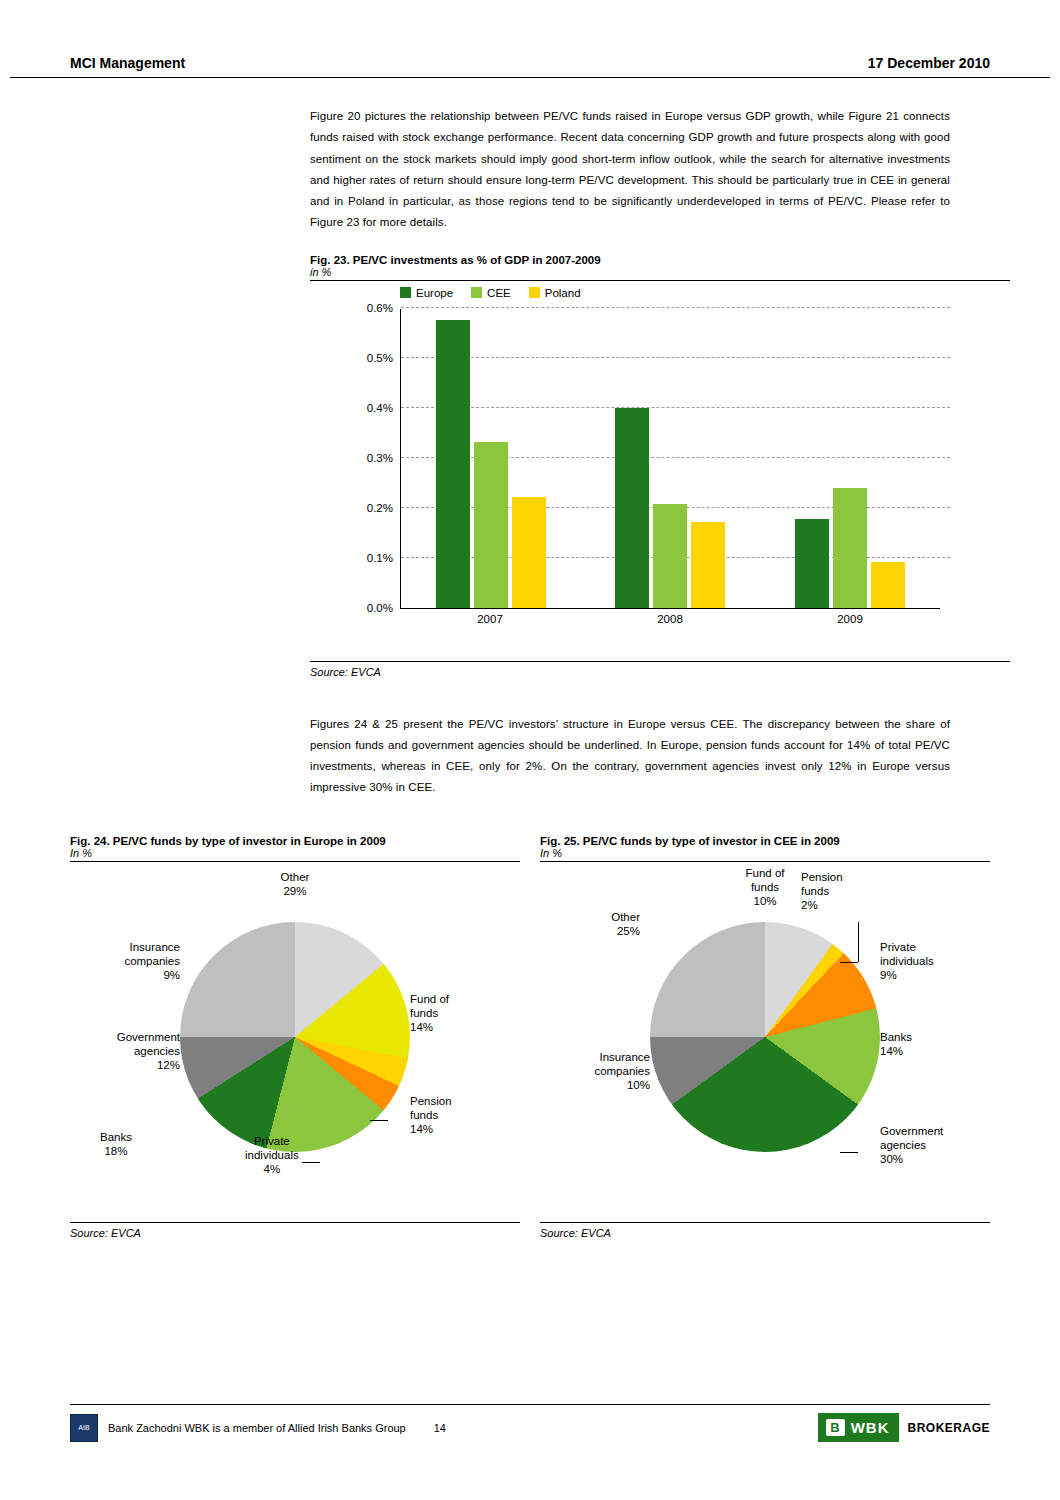MCI Management
17 December 2010
Figure 20 pictures the relationship between PE/VC funds raised in Europe versus GDP growth, while Figure 21 connects funds raised with stock exchange performance. Recent data concerning GDP growth and future prospects along with good sentiment on the stock markets should imply good short-term inflow outlook, while the search for alternative investments and higher rates of return should ensure long-term PE/VC development. This should be particularly true in CEE in general and in Poland in particular, as those regions tend to be significantly underdeveloped in terms of PE/VC. Please refer to Figure 23 for more details.
Fig. 23. PE/VC investments as % of GDP in 2007-2009
in %
Europe
CEE
Poland
0.1%
0.2%
0.3%
0.4%
0.5%
0.6%
0.0%
2007 2008 2009
Source: EVCA
Figures 24 & 25 present the PE/VC investors’ structure in Europe versus CEE. The discrepancy between the share of pension funds and government agencies should be underlined. In Europe, pension funds account for 14% of total PE/VC investments, whereas in CEE, only for 2%. On the contrary, government agencies invest only 12% in Europe versus impressive 30% in CEE.
Fig. 24. PE/VC funds by type of investor in Europe in 2009
In %
Other
29%
Insurance
companies
9%
Government
agencies
12%
Banks
18%
Private
individuals
4%
Fund of
funds
14%
Pension
funds
14%
Source: EVCA
Fig. 25. PE/VC funds by type of investor in CEE in 2009
In %
Fund of
funds
10%
Pension
funds
2%
Other
25%
Insurance
companies
10%
Private
individuals
9%
Banks
14%
Government
agencies
30%
Source: EVCA
AIB
Bank Zachodni WBK is a member of Allied Irish Banks Group 14
BWBK
BROKERAGE